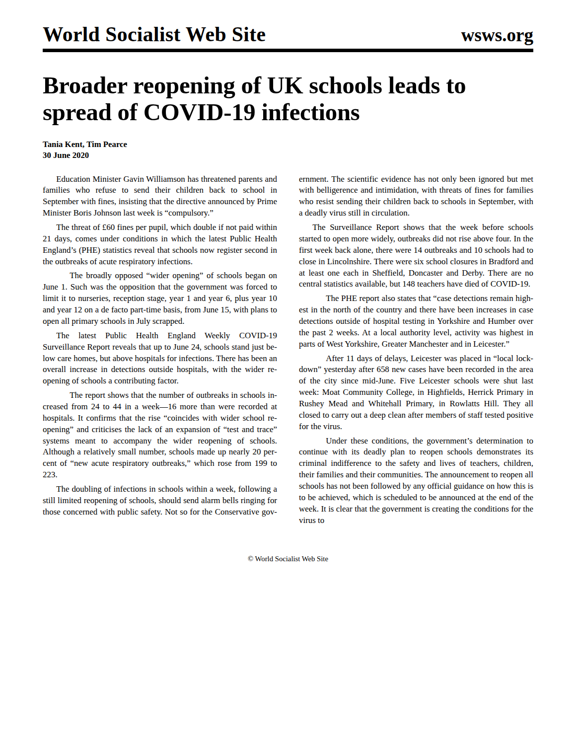World Socialist Web Site
wsws.org
Broader reopening of UK schools leads to spread of COVID-19 infections
Tania Kent, Tim Pearce 30 June 2020
Education Minister Gavin Williamson has threatened parents and families who refuse to send their children back to school in September with fines, insisting that the directive announced by Prime Minister Boris Johnson last week is “compulsory.”
The threat of £60 fines per pupil, which double if not paid within 21 days, comes under conditions in which the latest Public Health England’s (PHE) statistics reveal that schools now register second in the outbreaks of acute respiratory infections.
The broadly opposed “wider opening” of schools began on June 1. Such was the opposition that the government was forced to limit it to nurseries, reception stage, year 1 and year 6, plus year 10 and year 12 on a de facto part-time basis, from June 15, with plans to open all primary schools in July scrapped.
The latest Public Health England Weekly COVID-19 Surveillance Report reveals that up to June 24, schools stand just below care homes, but above hospitals for infections. There has been an overall increase in detections outside hospitals, with the wider reopening of schools a contributing factor.
The report shows that the number of outbreaks in schools increased from 24 to 44 in a week—16 more than were recorded at hospitals. It confirms that the rise “coincides with wider school reopening” and criticises the lack of an expansion of “test and trace” systems meant to accompany the wider reopening of schools. Although a relatively small number, schools made up nearly 20 percent of “new acute respiratory outbreaks,” which rose from 199 to 223.
The doubling of infections in schools within a week, following a still limited reopening of schools, should send alarm bells ringing for those concerned with public safety. Not so for the Conservative government. The scientific evidence has not only been ignored but met with belligerence and intimidation, with threats of fines for families who resist sending their children back to schools in September, with a deadly virus still in circulation.
The Surveillance Report shows that the week before schools started to open more widely, outbreaks did not rise above four. In the first week back alone, there were 14 outbreaks and 10 schools had to close in Lincolnshire. There were six school closures in Bradford and at least one each in Sheffield, Doncaster and Derby. There are no central statistics available, but 148 teachers have died of COVID-19.
The PHE report also states that “case detections remain highest in the north of the country and there have been increases in case detections outside of hospital testing in Yorkshire and Humber over the past 2 weeks. At a local authority level, activity was highest in parts of West Yorkshire, Greater Manchester and in Leicester.”
After 11 days of delays, Leicester was placed in “local lockdown” yesterday after 658 new cases have been recorded in the area of the city since mid-June. Five Leicester schools were shut last week: Moat Community College, in Highfields, Herrick Primary in Rushey Mead and Whitehall Primary, in Rowlatts Hill. They all closed to carry out a deep clean after members of staff tested positive for the virus.
Under these conditions, the government’s determination to continue with its deadly plan to reopen schools demonstrates its criminal indifference to the safety and lives of teachers, children, their families and their communities. The announcement to reopen all schools has not been followed by any official guidance on how this is to be achieved, which is scheduled to be announced at the end of the week. It is clear that the government is creating the conditions for the virus to
© World Socialist Web Site